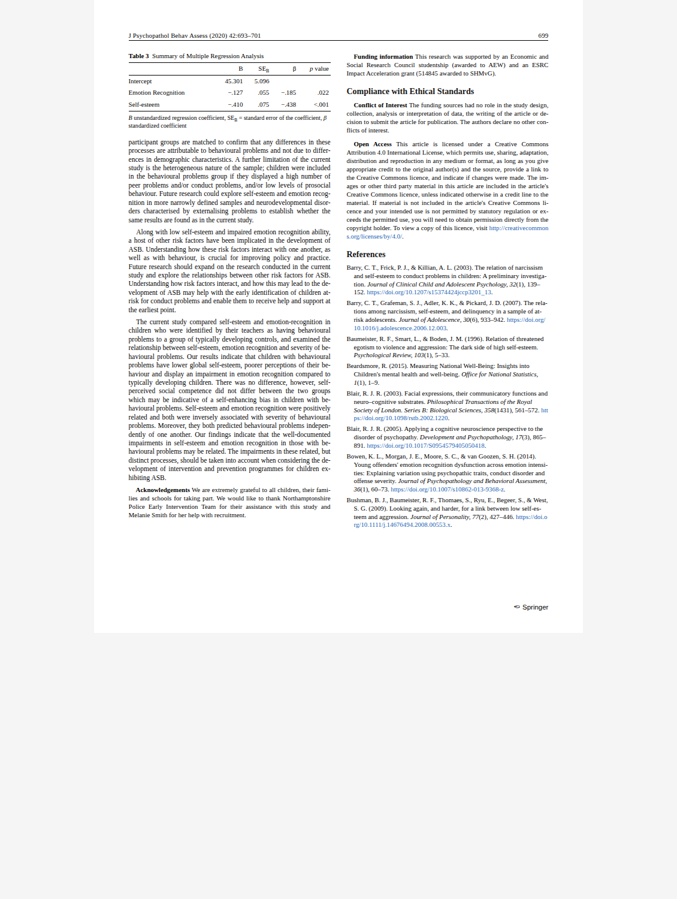J Psychopathol Behav Assess (2020) 42:693–701 699
Table 3 Summary of Multiple Regression Analysis
| | B | SE B | β | p value |
| --- | --- | --- | --- | --- |
| Intercept | 45.301 | 5.096 | | |
| Emotion Recognition | −.127 | .055 | −.185 | .022 |
| Self-esteem | −.410 | .075 | −.438 | <.001 |
B unstandardized regression coefficient, SEB = standard error of the coefficient, β standardized coefficient
participant groups are matched to confirm that any differences in these processes are attributable to behavioural problems and not due to differences in demographic characteristics. A further limitation of the current study is the heterogeneous nature of the sample; children were included in the behavioural problems group if they displayed a high number of peer problems and/or conduct problems, and/or low levels of prosocial behaviour. Future research could explore self-esteem and emotion recognition in more narrowly defined samples and neurodevelopmental disorders characterised by externalising problems to establish whether the same results are found as in the current study.
Along with low self-esteem and impaired emotion recognition ability, a host of other risk factors have been implicated in the development of ASB. Understanding how these risk factors interact with one another, as well as with behaviour, is crucial for improving policy and practice. Future research should expand on the research conducted in the current study and explore the relationships between other risk factors for ASB. Understanding how risk factors interact, and how this may lead to the development of ASB may help with the early identification of children at-risk for conduct problems and enable them to receive help and support at the earliest point.
The current study compared self-esteem and emotion-recognition in children who were identified by their teachers as having behavioural problems to a group of typically developing controls, and examined the relationship between self-esteem, emotion recognition and severity of behavioural problems. Our results indicate that children with behavioural problems have lower global self-esteem, poorer perceptions of their behaviour and display an impairment in emotion recognition compared to typically developing children. There was no difference, however, self-perceived social competence did not differ between the two groups which may be indicative of a self-enhancing bias in children with behavioural problems. Self-esteem and emotion recognition were positively related and both were inversely associated with severity of behavioural problems. Moreover, they both predicted behavioural problems independently of one another. Our findings indicate that the well-documented impairments in self-esteem and emotion recognition in those with behavioural problems may be related. The impairments in these related, but distinct processes, should be taken into account when considering the development of intervention and prevention programmes for children exhibiting ASB.
Acknowledgements We are extremely grateful to all children, their families and schools for taking part. We would like to thank Northamptonshire Police Early Intervention Team for their assistance with this study and Melanie Smith for her help with recruitment.
Funding information This research was supported by an Economic and Social Research Council studentship (awarded to AEW) and an ESRC Impact Acceleration grant (514845 awarded to SHMvG).
Compliance with Ethical Standards
Conflict of Interest The funding sources had no role in the study design, collection, analysis or interpretation of data, the writing of the article or decision to submit the article for publication. The authors declare no other conflicts of interest.
Open Access This article is licensed under a Creative Commons Attribution 4.0 International License, which permits use, sharing, adaptation, distribution and reproduction in any medium or format, as long as you give appropriate credit to the original author(s) and the source, provide a link to the Creative Commons licence, and indicate if changes were made. The images or other third party material in this article are included in the article's Creative Commons licence, unless indicated otherwise in a credit line to the material. If material is not included in the article's Creative Commons licence and your intended use is not permitted by statutory regulation or exceeds the permitted use, you will need to obtain permission directly from the copyright holder. To view a copy of this licence, visit http://creativecommons.org/licenses/by/4.0/.
References
Barry, C. T., Frick, P. J., & Killian, A. L. (2003). The relation of narcissism and self-esteem to conduct problems in children: A preliminary investigation. Journal of Clinical Child and Adolescent Psychology, 32(1), 139–152. https://doi.org/10.1207/s15374424jccp3201_13.
Barry, C. T., Grafeman, S. J., Adler, K. K., & Pickard, J. D. (2007). The relations among narcissism, self-esteem, and delinquency in a sample of at-risk adolescents. Journal of Adolescence, 30(6), 933–942. https://doi.org/10.1016/j.adolescence.2006.12.003.
Baumeister, R. F., Smart, L., & Boden, J. M. (1996). Relation of threatened egotism to violence and aggression: The dark side of high self-esteem. Psychological Review, 103(1), 5–33.
Beardsmore, R. (2015). Measuring National Well-Being: Insights into Children's mental health and well-being. Office for National Statistics, 1(1), 1–9.
Blair, R. J. R. (2003). Facial expressions, their communicatory functions and neuro–cognitive substrates. Philosophical Transactions of the Royal Society of London. Series B: Biological Sciences, 358(1431), 561–572. https://doi.org/10.1098/rstb.2002.1220.
Blair, R. J. R. (2005). Applying a cognitive neuroscience perspective to the disorder of psychopathy. Development and Psychopathology, 17(3), 865–891. https://doi.org/10.1017/S0954579405050418.
Bowen, K. L., Morgan, J. E., Moore, S. C., & van Goozen, S. H. (2014). Young offenders' emotion recognition dysfunction across emotion intensities: Explaining variation using psychopathic traits, conduct disorder and offense severity. Journal of Psychopathology and Behavioral Assessment, 36(1), 60–73. https://doi.org/10.1007/s10862-013-9368-z.
Bushman, B. J., Baumeister, R. F., Thomaes, S., Ryu, E., Begeer, S., & West, S. G. (2009). Looking again, and harder, for a link between low self-esteem and aggression. Journal of Personality, 77(2), 427–446. https://doi.org/10.1111/j.14676494.2008.00553.x.
✑Springer